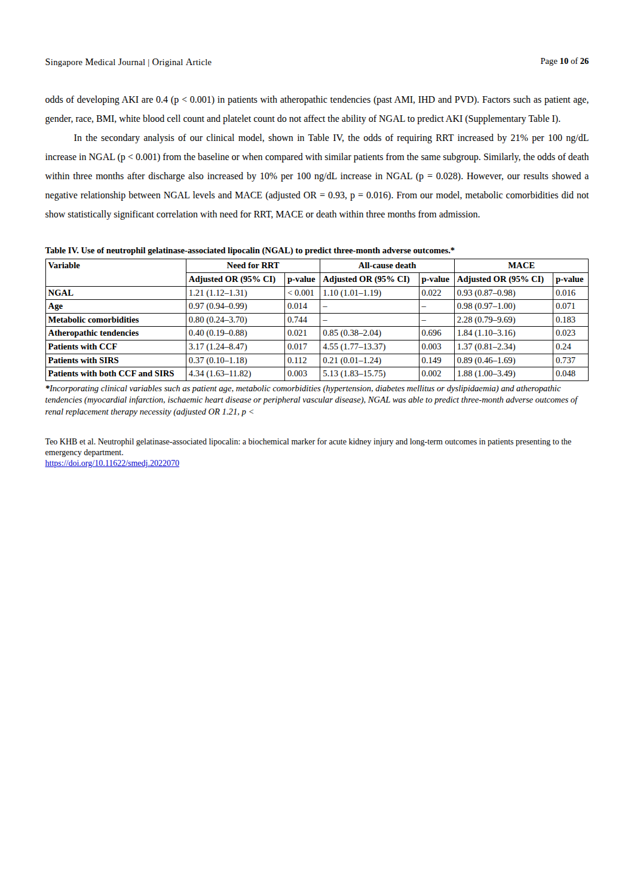Singapore Medical Journal | Original Article
Page 10 of 26
odds of developing AKI are 0.4 (p < 0.001) in patients with atheropathic tendencies (past AMI, IHD and PVD). Factors such as patient age, gender, race, BMI, white blood cell count and platelet count do not affect the ability of NGAL to predict AKI (Supplementary Table I).
In the secondary analysis of our clinical model, shown in Table IV, the odds of requiring RRT increased by 21% per 100 ng/dL increase in NGAL (p < 0.001) from the baseline or when compared with similar patients from the same subgroup. Similarly, the odds of death within three months after discharge also increased by 10% per 100 ng/dL increase in NGAL (p = 0.028). However, our results showed a negative relationship between NGAL levels and MACE (adjusted OR = 0.93, p = 0.016). From our model, metabolic comorbidities did not show statistically significant correlation with need for RRT, MACE or death within three months from admission.
Table IV. Use of neutrophil gelatinase-associated lipocalin (NGAL) to predict three-month adverse outcomes.*
| Variable | Need for RRT | All-cause death | MACE |
| --- | --- | --- | --- |
| Adjusted OR (95% CI) | p-value | Adjusted OR (95% CI) | p-value | Adjusted OR (95% CI) | p-value |
| NGAL | 1.21 (1.12–1.31) | < 0.001 | 1.10 (1.01–1.19) | 0.022 | 0.93 (0.87–0.98) | 0.016 |
| Age | 0.97 (0.94–0.99) | 0.014 | – | – | 0.98 (0.97–1.00) | 0.071 |
| Metabolic comorbidities | 0.80 (0.24–3.70) | 0.744 | – | – | 2.28 (0.79–9.69) | 0.183 |
| Atheropathic tendencies | 0.40 (0.19–0.88) | 0.021 | 0.85 (0.38–2.04) | 0.696 | 1.84 (1.10–3.16) | 0.023 |
| Patients with CCF | 3.17 (1.24–8.47) | 0.017 | 4.55 (1.77–13.37) | 0.003 | 1.37 (0.81–2.34) | 0.24 |
| Patients with SIRS | 0.37 (0.10–1.18) | 0.112 | 0.21 (0.01–1.24) | 0.149 | 0.89 (0.46–1.69) | 0.737 |
| Patients with both CCF and SIRS | 4.34 (1.63–11.82) | 0.003 | 5.13 (1.83–15.75) | 0.002 | 1.88 (1.00–3.49) | 0.048 |
*Incorporating clinical variables such as patient age, metabolic comorbidities (hypertension, diabetes mellitus or dyslipidaemia) and atheropathic tendencies (myocardial infarction, ischaemic heart disease or peripheral vascular disease), NGAL was able to predict three-month adverse outcomes of renal replacement therapy necessity (adjusted OR 1.21, p <
Teo KHB et al. Neutrophil gelatinase-associated lipocalin: a biochemical marker for acute kidney injury and long-term outcomes in patients presenting to the emergency department.
https://doi.org/10.11622/smedj.2022070